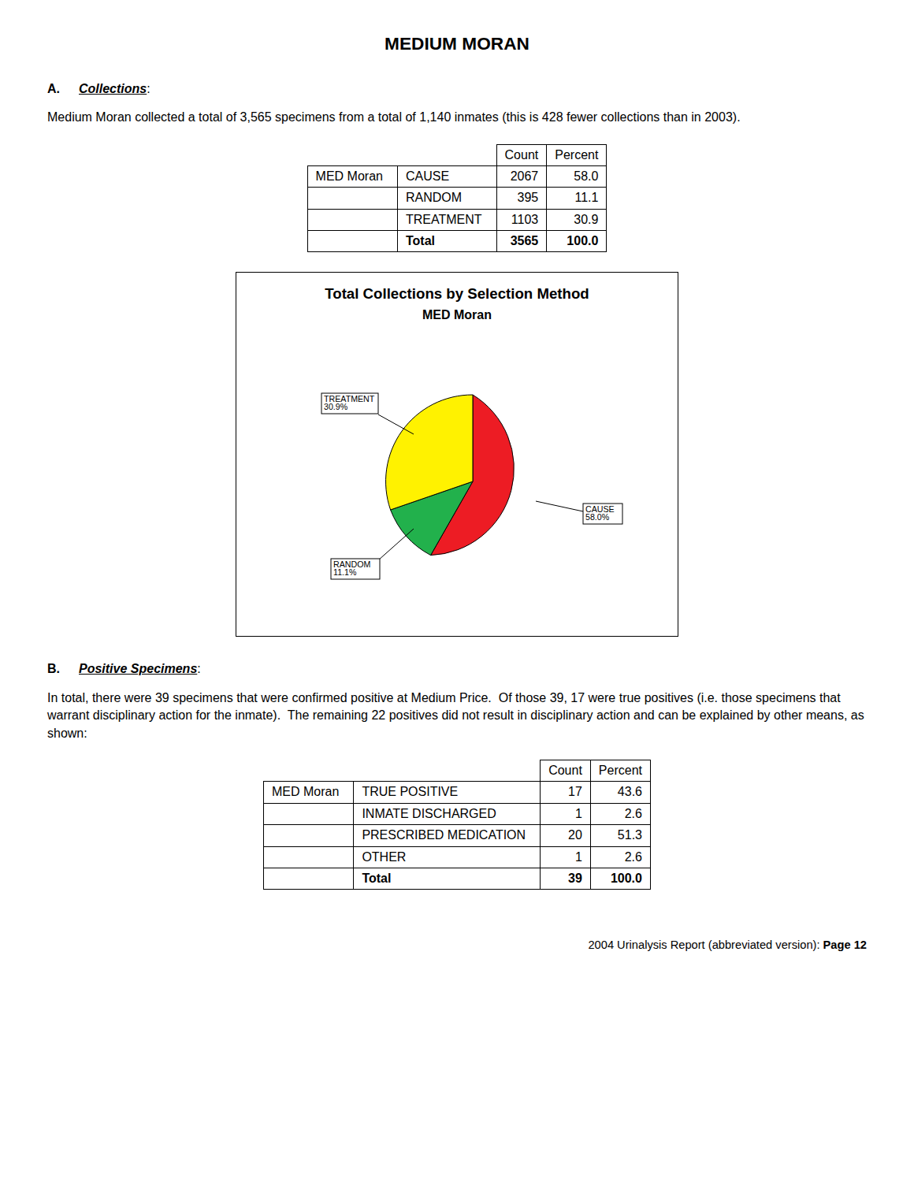MEDIUM MORAN
A. Collections:
Medium Moran collected a total of 3,565 specimens from a total of 1,140 inmates (this is 428 fewer collections than in 2003).
| | | Count | Percent |
| MED Moran | CAUSE | 2067 | 58.0 |
| | RANDOM | 395 | 11.1 |
| | TREATMENT | 1103 | 30.9 |
| | Total | 3565 | 100.0 |
Total Collections by Selection Method
MED Moran
TREATMENT 30.9% RANDOM 11.1% CAUSE 58.0%
B. Positive Specimens:
In total, there were 39 specimens that were confirmed positive at Medium Price. Of those 39, 17 were true positives (i.e. those specimens that warrant disciplinary action for the inmate). The remaining 22 positives did not result in disciplinary action and can be explained by other means, as shown:
| | | Count | Percent |
| MED Moran | TRUE POSITIVE | 17 | 43.6 |
| | INMATE DISCHARGED | 1 | 2.6 |
| | PRESCRIBED MEDICATION | 20 | 51.3 |
| | OTHER | 1 | 2.6 |
| | Total | 39 | 100.0 |
2004 Urinalysis Report (abbreviated version): Page 12